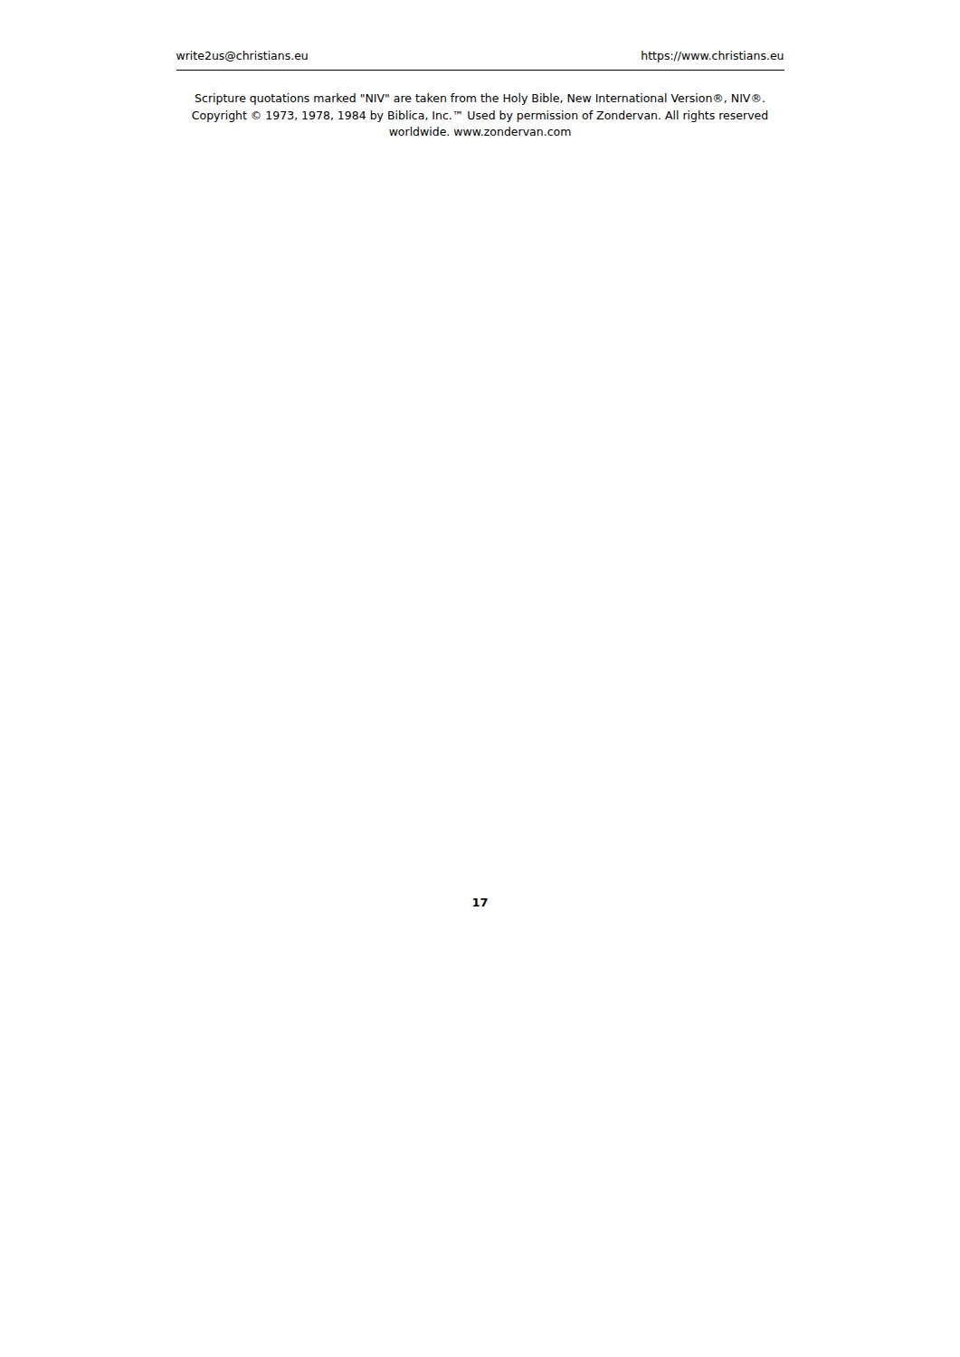write2us@christians.eu https://www.christians.eu
Scripture quotations marked "NIV" are taken from the Holy Bible, New International Version®, NIV®. Copyright © 1973, 1978, 1984 by Biblica, Inc.™ Used by permission of Zondervan. All rights reserved worldwide. www.zondervan.com
17